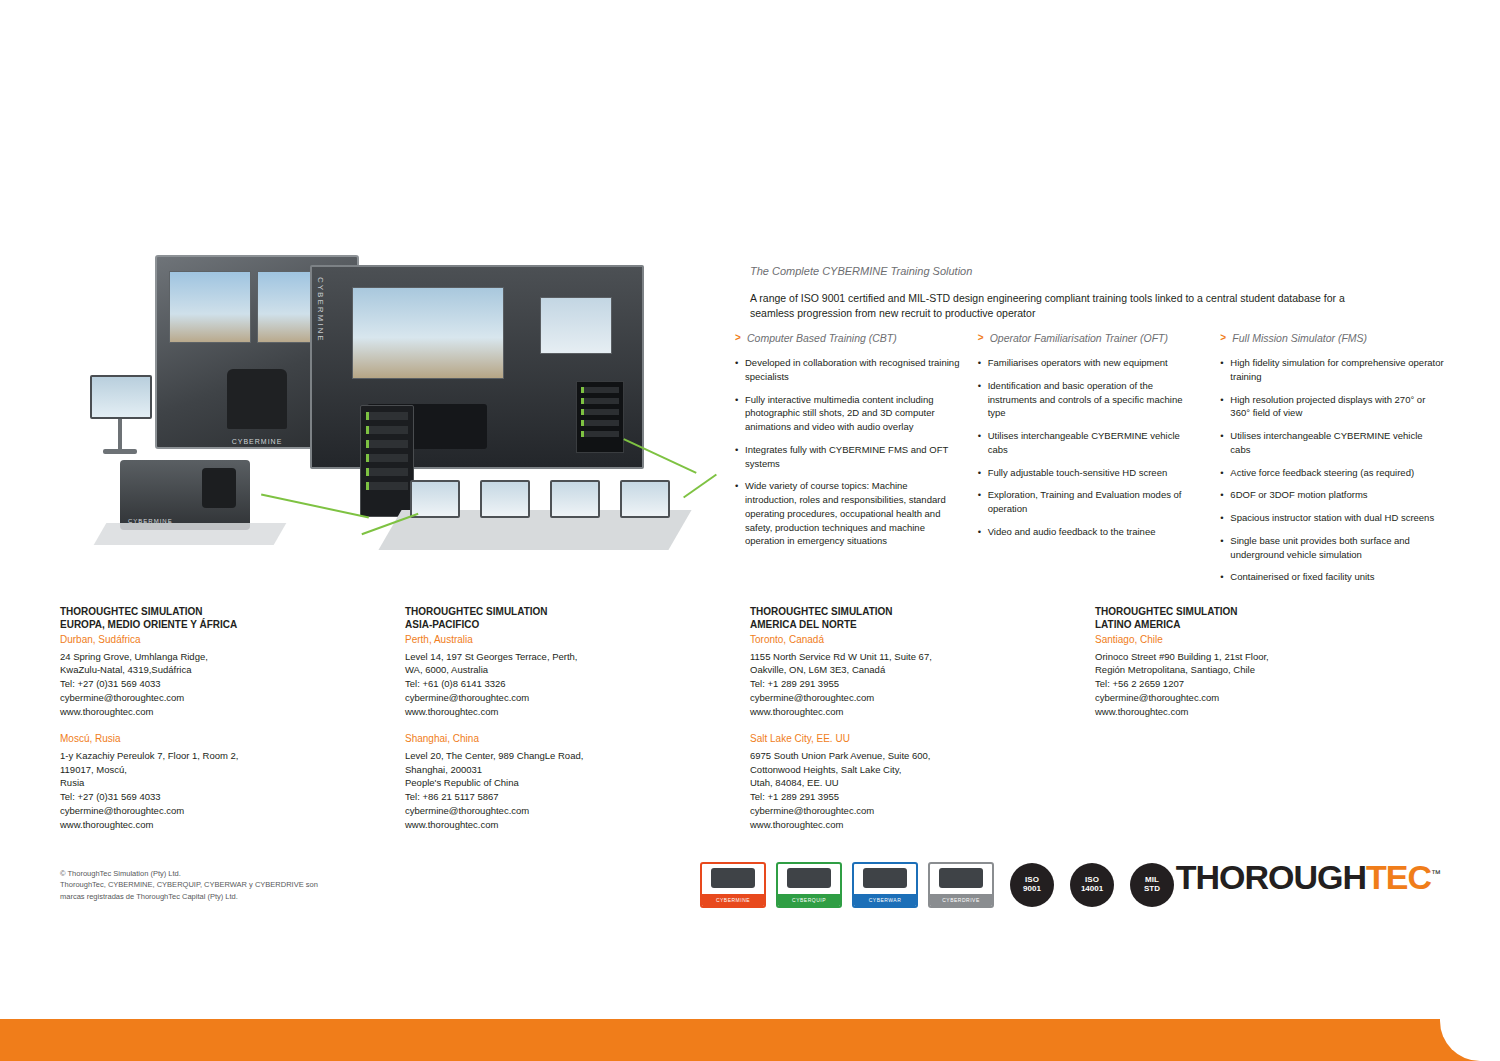CYBERMINE
CYBERMINE
CYBERMINE
The Complete CYBERMINE Training Solution
A range of ISO 9001 certified and MIL-STD design engineering compliant training tools linked to a central student database for a seamless progression from new recruit to productive operator
Computer Based Training (CBT)
Developed in collaboration with recognised training specialists
Fully interactive multimedia content including photographic still shots, 2D and 3D computer animations and video with audio overlay
Integrates fully with CYBERMINE FMS and OFT systems
Wide variety of course topics: Machine introduction, roles and responsibilities, standard operating procedures, occupational health and safety, production techniques and machine operation in emergency situations
Operator Familiarisation Trainer (OFT)
Familiarises operators with new equipment
Identification and basic operation of the instruments and controls of a specific machine type
Utilises interchangeable CYBERMINE vehicle cabs
Fully adjustable touch-sensitive HD screen
Exploration, Training and Evaluation modes of operation
Video and audio feedback to the trainee
Full Mission Simulator (FMS)
High fidelity simulation for comprehensive operator training
High resolution projected displays with 270° or 360° field of view
Utilises interchangeable CYBERMINE vehicle cabs
Active force feedback steering (as required)
6DOF or 3DOF motion platforms
Spacious instructor station with dual HD screens
Single base unit provides both surface and underground vehicle simulation
Containerised or fixed facility units
THOROUGHTEC SIMULATION
EUROPA, MEDIO ORIENTE Y ÁFRICA
Durban, Sudáfrica
24 Spring Grove, Umhlanga Ridge,
KwaZulu-Natal, 4319,Sudáfrica
Tel: +27 (0)31 569 4033
cybermine@thoroughtec.com
www.thoroughtec.com
Moscú, Rusia
1-y Kazachiy Pereulok 7, Floor 1, Room 2,
119017, Moscú,
Rusia
Tel: +27 (0)31 569 4033
cybermine@thoroughtec.com
www.thoroughtec.com
THOROUGHTEC SIMULATION
ASIA-PACIFICO
Perth, Australia
Level 14, 197 St Georges Terrace, Perth,
WA, 6000, Australia
Tel: +61 (0)8 6141 3326
cybermine@thoroughtec.com
www.thoroughtec.com
Shanghai, China
Level 20, The Center, 989 ChangLe Road,
Shanghai, 200031
People's Republic of China
Tel: +86 21 5117 5867
cybermine@thoroughtec.com
www.thoroughtec.com
THOROUGHTEC SIMULATION
AMERICA DEL NORTE
Toronto, Canadá
1155 North Service Rd W Unit 11, Suite 67,
Oakville, ON, L6M 3E3, Canadá
Tel: +1 289 291 3955
cybermine@thoroughtec.com
www.thoroughtec.com
Salt Lake City, EE. UU
6975 South Union Park Avenue, Suite 600,
Cottonwood Heights, Salt Lake City,
Utah, 84084, EE. UU
Tel: +1 289 291 3955
cybermine@thoroughtec.com
www.thoroughtec.com
THOROUGHTEC SIMULATION
LATINO AMERICA
Santiago, Chile
Orinoco Street #90 Building 1, 21st Floor,
Región Metropolitana, Santiago, Chile
Tel: +56 2 2659 1207
cybermine@thoroughtec.com
www.thoroughtec.com
© ThoroughTec Simulation (Pty) Ltd.
ThoroughTec, CYBERMINE, CYBERQUIP, CYBERWAR y CYBERDRIVE son
marcas registradas de ThoroughTec Capital (Pty) Ltd.
CYBERMINE
CYBERQUIP
CYBERWAR
CYBERDRIVE
ISO 9001
ISO 14001
MIL STD
THOROUGHTEC™